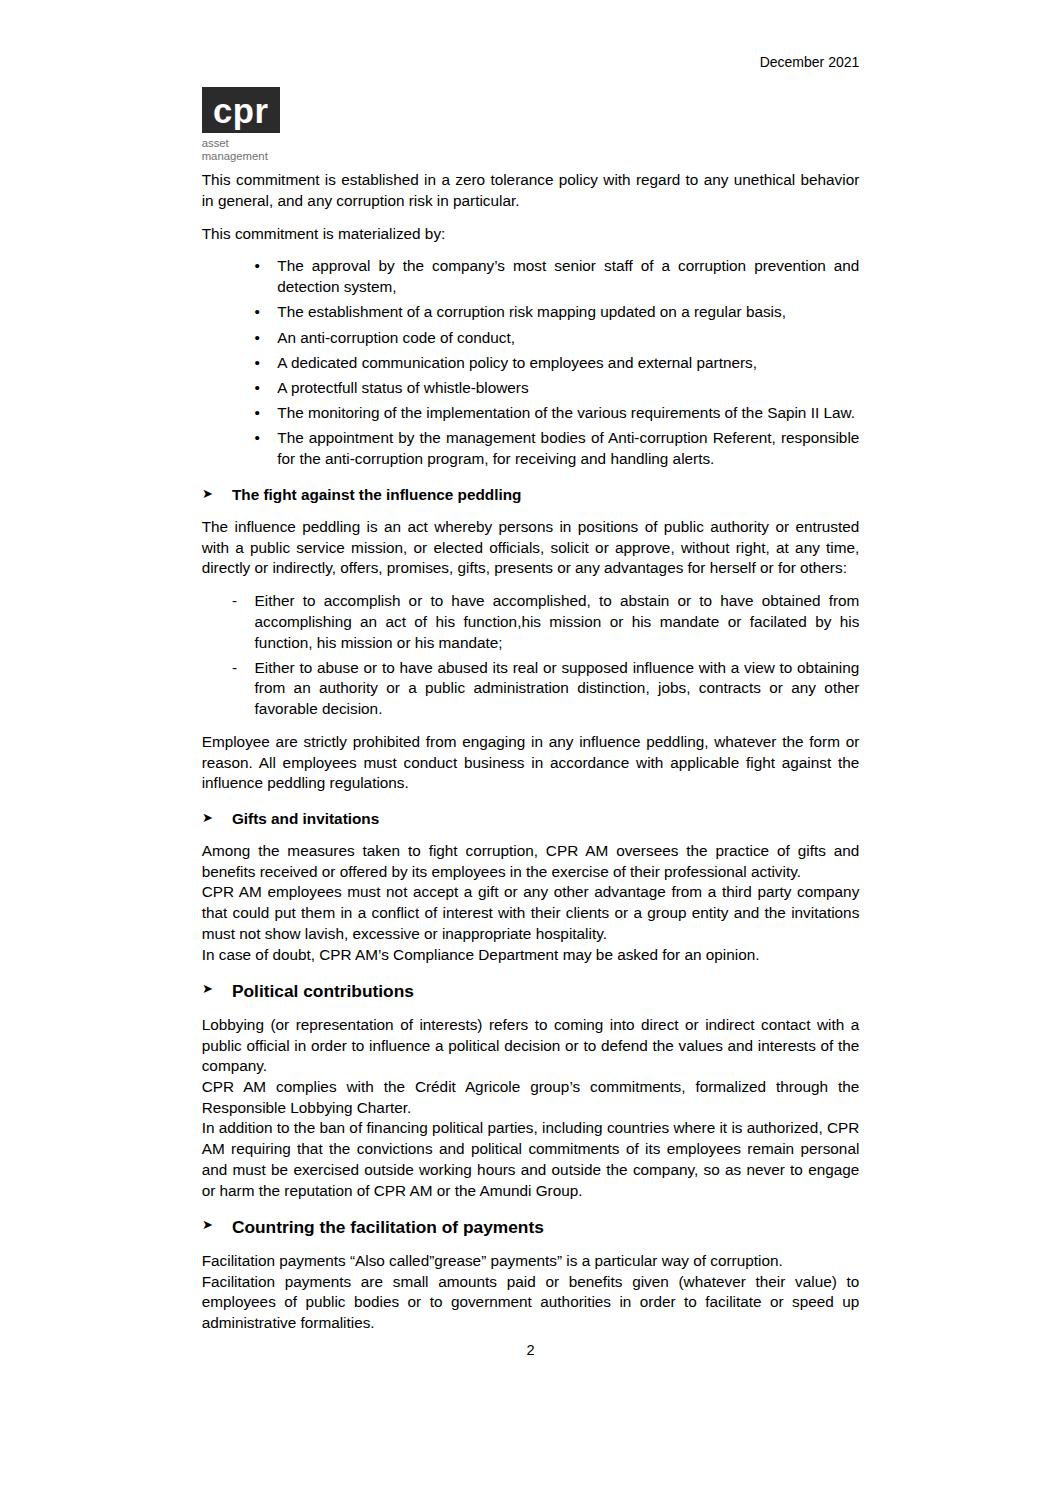December 2021
cpr asset
management
This commitment is established in a zero tolerance policy with regard to any unethical behavior in general, and any corruption risk in particular.
This commitment is materialized by:
The approval by the company’s most senior staff of a corruption prevention and detection system,
The establishment of a corruption risk mapping updated on a regular basis,
An anti-corruption code of conduct,
A dedicated communication policy to employees and external partners,
A protectfull status of whistle-blowers
The monitoring of the implementation of the various requirements of the Sapin II Law.
The appointment by the management bodies of Anti-corruption Referent, responsible for the anti-corruption program, for receiving and handling alerts.
The fight against the influence peddling
The influence peddling is an act whereby persons in positions of public authority or entrusted with a public service mission, or elected officials, solicit or approve, without right, at any time, directly or indirectly, offers, promises, gifts, presents or any advantages for herself or for others:
Either to accomplish or to have accomplished, to abstain or to have obtained from accomplishing an act of his function,his mission or his mandate or facilated by his function, his mission or his mandate;
Either to abuse or to have abused its real or supposed influence with a view to obtaining from an authority or a public administration distinction, jobs, contracts or any other favorable decision.
Employee are strictly prohibited from engaging in any influence peddling, whatever the form or reason. All employees must conduct business in accordance with applicable fight against the influence peddling regulations.
Gifts and invitations
Among the measures taken to fight corruption, CPR AM oversees the practice of gifts and benefits received or offered by its employees in the exercise of their professional activity.
CPR AM employees must not accept a gift or any other advantage from a third party company that could put them in a conflict of interest with their clients or a group entity and the invitations must not show lavish, excessive or inappropriate hospitality.
In case of doubt, CPR AM’s Compliance Department may be asked for an opinion.
Political contributions
Lobbying (or representation of interests) refers to coming into direct or indirect contact with a public official in order to influence a political decision or to defend the values and interests of the company.
CPR AM complies with the Crédit Agricole group’s commitments, formalized through the Responsible Lobbying Charter.
In addition to the ban of financing political parties, including countries where it is authorized, CPR AM requiring that the convictions and political commitments of its employees remain personal and must be exercised outside working hours and outside the company, so as never to engage or harm the reputation of CPR AM or the Amundi Group.
Countring the facilitation of payments
Facilitation payments “Also called”grease” payments” is a particular way of corruption.
Facilitation payments are small amounts paid or benefits given (whatever their value) to employees of public bodies or to government authorities in order to facilitate or speed up administrative formalities.
2